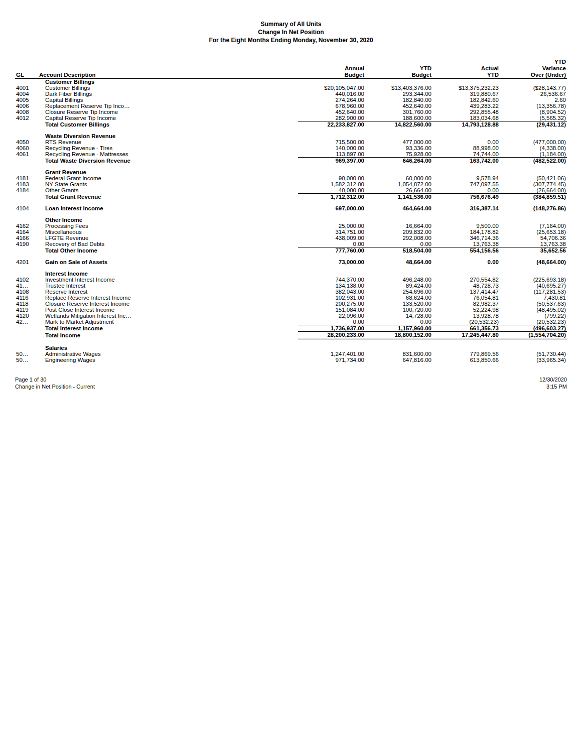Summary of All Units
Change In Net Position
For the Eight Months Ending Monday, November 30, 2020
| | | | | | YTD |
| --- | --- | --- | --- | --- | --- |
| | | Annual | YTD | Actual | Variance |
| GL | Account Description | Budget | Budget | YTD | Over (Under) |
| | Customer Billings | | | | |
| 4001 | Customer Billings | $20,105,047.00 | $13,403,376.00 | $13,375,232.23 | ($28,143.77) |
| 4004 | Dark Fiber Billings | 440,016.00 | 293,344.00 | 319,880.67 | 26,536.67 |
| 4005 | Capital Billings | 274,264.00 | 182,840.00 | 182,842.60 | 2.60 |
| 4006 | Replacement Reserve Tip Inco… | 678,960.00 | 452,640.00 | 439,283.22 | (13,356.78) |
| 4008 | Closure Reserve Tip Income | 452,640.00 | 301,760.00 | 292,855.48 | (8,904.52) |
| 4012 | Capital Reserve Tip Income | 282,900.00 | 188,600.00 | 183,034.68 | (5,565.32) |
| | Total Customer Billings | 22,233,827.00 | 14,822,560.00 | 14,793,128.88 | (29,431.12) |
| | Waste Diversion Revenue | | | | |
| 4050 | RTS Revenue | 715,500.00 | 477,000.00 | 0.00 | (477,000.00) |
| 4060 | Recycling Revenue - Tires | 140,000.00 | 93,336.00 | 88,998.00 | (4,338.00) |
| 4061 | Recycling Revenue - Mattresses | 113,897.00 | 75,928.00 | 74,744.00 | (1,184.00) |
| | Total Waste Diversion Revenue | 969,397.00 | 646,264.00 | 163,742.00 | (482,522.00) |
| | Grant Revenue | | | | |
| 4181 | Federal Grant Income | 90,000.00 | 60,000.00 | 9,578.94 | (50,421.06) |
| 4183 | NY State Grants | 1,582,312.00 | 1,054,872.00 | 747,097.55 | (307,774.45) |
| 4184 | Other Grants | 40,000.00 | 26,664.00 | 0.00 | (26,664.00) |
| | Total Grant Revenue | 1,712,312.00 | 1,141,536.00 | 756,676.49 | (384,859.51) |
| 4104 | Loan Interest Income | 697,000.00 | 464,664.00 | 316,387.14 | (148,276.86) |
| | Other Income | | | | |
| 4162 | Processing Fees | 25,000.00 | 16,664.00 | 9,500.00 | (7,164.00) |
| 4164 | Miscellaneous | 314,751.00 | 209,832.00 | 184,178.82 | (25,653.18) |
| 4166 | LFGTE Revenue | 438,009.00 | 292,008.00 | 346,714.36 | 54,706.36 |
| 4190 | Recovery of Bad Debts | 0.00 | 0.00 | 13,763.38 | 13,763.38 |
| | Total Other Income | 777,760.00 | 518,504.00 | 554,156.56 | 35,652.56 |
| 4201 | Gain on Sale of Assets | 73,000.00 | 48,664.00 | 0.00 | (48,664.00) |
| | Interest Income | | | | |
| 4102 | Investment Interest Income | 744,370.00 | 496,248.00 | 270,554.82 | (225,693.18) |
| 41… | Trustee Interest | 134,138.00 | 89,424.00 | 48,728.73 | (40,695.27) |
| 4108 | Reserve Interest | 382,043.00 | 254,696.00 | 137,414.47 | (117,281.53) |
| 4116 | Replace Reserve Interest Income | 102,931.00 | 68,624.00 | 76,054.81 | 7,430.81 |
| 4118 | Closure Reserve Interest Income | 200,275.00 | 133,520.00 | 82,982.37 | (50,537.63) |
| 4119 | Post Close Interest Income | 151,084.00 | 100,720.00 | 52,224.98 | (48,495.02) |
| 4120 | Wetlands Mitigation Interest Inc… | 22,096.00 | 14,728.00 | 13,928.78 | (799.22) |
| 42… | Mark to Market Adjustment | 0.00 | 0.00 | (20,532.23) | (20,532.23) |
| | Total Interest Income | 1,736,937.00 | 1,157,960.00 | 661,356.73 | (496,603.27) |
| | Total Income | 28,200,233.00 | 18,800,152.00 | 17,245,447.80 | (1,554,704.20) |
| | Salaries | | | | |
| 50… | Administrative Wages | 1,247,401.00 | 831,600.00 | 779,869.56 | (51,730.44) |
| 50… | Engineering Wages | 971,734.00 | 647,816.00 | 613,850.66 | (33,965.34) |
Page 1 of 30
Change in Net Position - Current
12/30/2020
3:15 PM